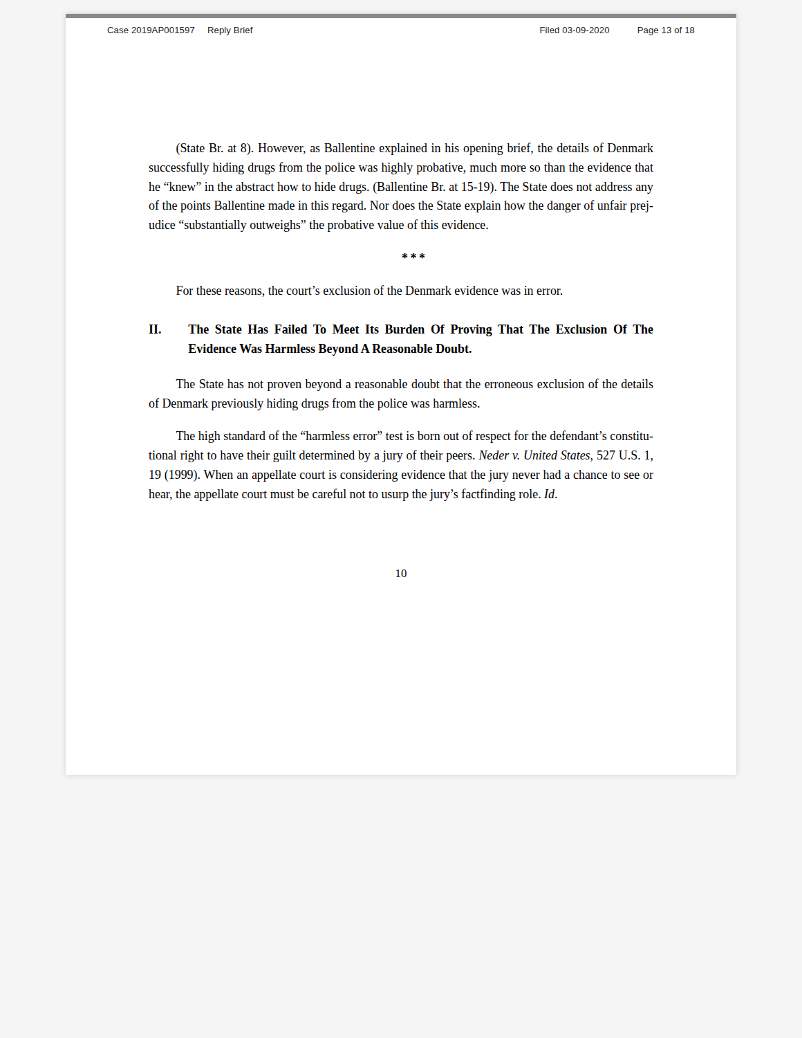Case 2019AP001597 Reply Brief Filed 03-09-2020 Page 13 of 18
(State Br. at 8). However, as Ballentine explained in his opening brief, the details of Denmark successfully hiding drugs from the police was highly probative, much more so than the evidence that he “knew” in the abstract how to hide drugs. (Ballentine Br. at 15-19). The State does not address any of the points Ballentine made in this regard. Nor does the State explain how the danger of unfair prejudice “substantially outweighs” the probative value of this evidence.
***
For these reasons, the court’s exclusion of the Denmark evidence was in error.
II. The State Has Failed To Meet Its Burden Of Proving That The Exclusion Of The Evidence Was Harmless Beyond A Reasonable Doubt.
The State has not proven beyond a reasonable doubt that the erroneous exclusion of the details of Denmark previously hiding drugs from the police was harmless.
The high standard of the “harmless error” test is born out of respect for the defendant’s constitutional right to have their guilt determined by a jury of their peers. Neder v. United States, 527 U.S. 1, 19 (1999). When an appellate court is considering evidence that the jury never had a chance to see or hear, the appellate court must be careful not to usurp the jury’s factfinding role. Id.
10